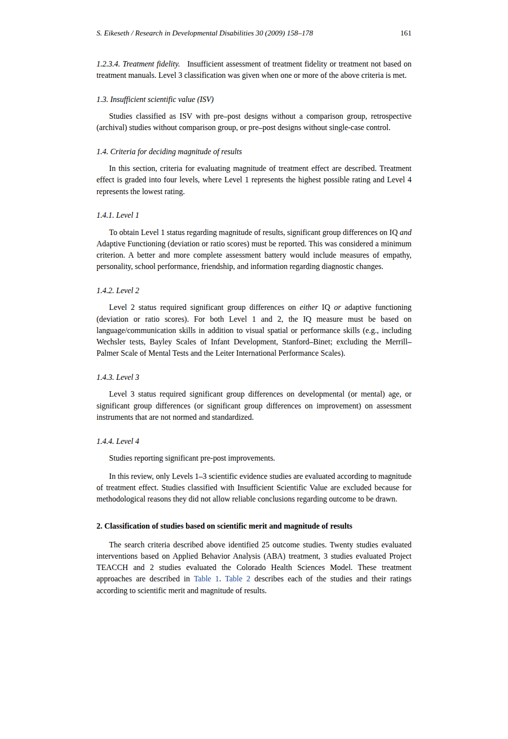S. Eikeseth / Research in Developmental Disabilities 30 (2009) 158–178 161
1.2.3.4. Treatment fidelity. Insufficient assessment of treatment fidelity or treatment not based on treatment manuals. Level 3 classification was given when one or more of the above criteria is met.
1.3. Insufficient scientific value (ISV)
Studies classified as ISV with pre–post designs without a comparison group, retrospective (archival) studies without comparison group, or pre–post designs without single-case control.
1.4. Criteria for deciding magnitude of results
In this section, criteria for evaluating magnitude of treatment effect are described. Treatment effect is graded into four levels, where Level 1 represents the highest possible rating and Level 4 represents the lowest rating.
1.4.1. Level 1
To obtain Level 1 status regarding magnitude of results, significant group differences on IQ and Adaptive Functioning (deviation or ratio scores) must be reported. This was considered a minimum criterion. A better and more complete assessment battery would include measures of empathy, personality, school performance, friendship, and information regarding diagnostic changes.
1.4.2. Level 2
Level 2 status required significant group differences on either IQ or adaptive functioning (deviation or ratio scores). For both Level 1 and 2, the IQ measure must be based on language/communication skills in addition to visual spatial or performance skills (e.g., including Wechsler tests, Bayley Scales of Infant Development, Stanford–Binet; excluding the Merrill–Palmer Scale of Mental Tests and the Leiter International Performance Scales).
1.4.3. Level 3
Level 3 status required significant group differences on developmental (or mental) age, or significant group differences (or significant group differences on improvement) on assessment instruments that are not normed and standardized.
1.4.4. Level 4
Studies reporting significant pre-post improvements.
In this review, only Levels 1–3 scientific evidence studies are evaluated according to magnitude of treatment effect. Studies classified with Insufficient Scientific Value are excluded because for methodological reasons they did not allow reliable conclusions regarding outcome to be drawn.
2. Classification of studies based on scientific merit and magnitude of results
The search criteria described above identified 25 outcome studies. Twenty studies evaluated interventions based on Applied Behavior Analysis (ABA) treatment, 3 studies evaluated Project TEACCH and 2 studies evaluated the Colorado Health Sciences Model. These treatment approaches are described in Table 1. Table 2 describes each of the studies and their ratings according to scientific merit and magnitude of results.